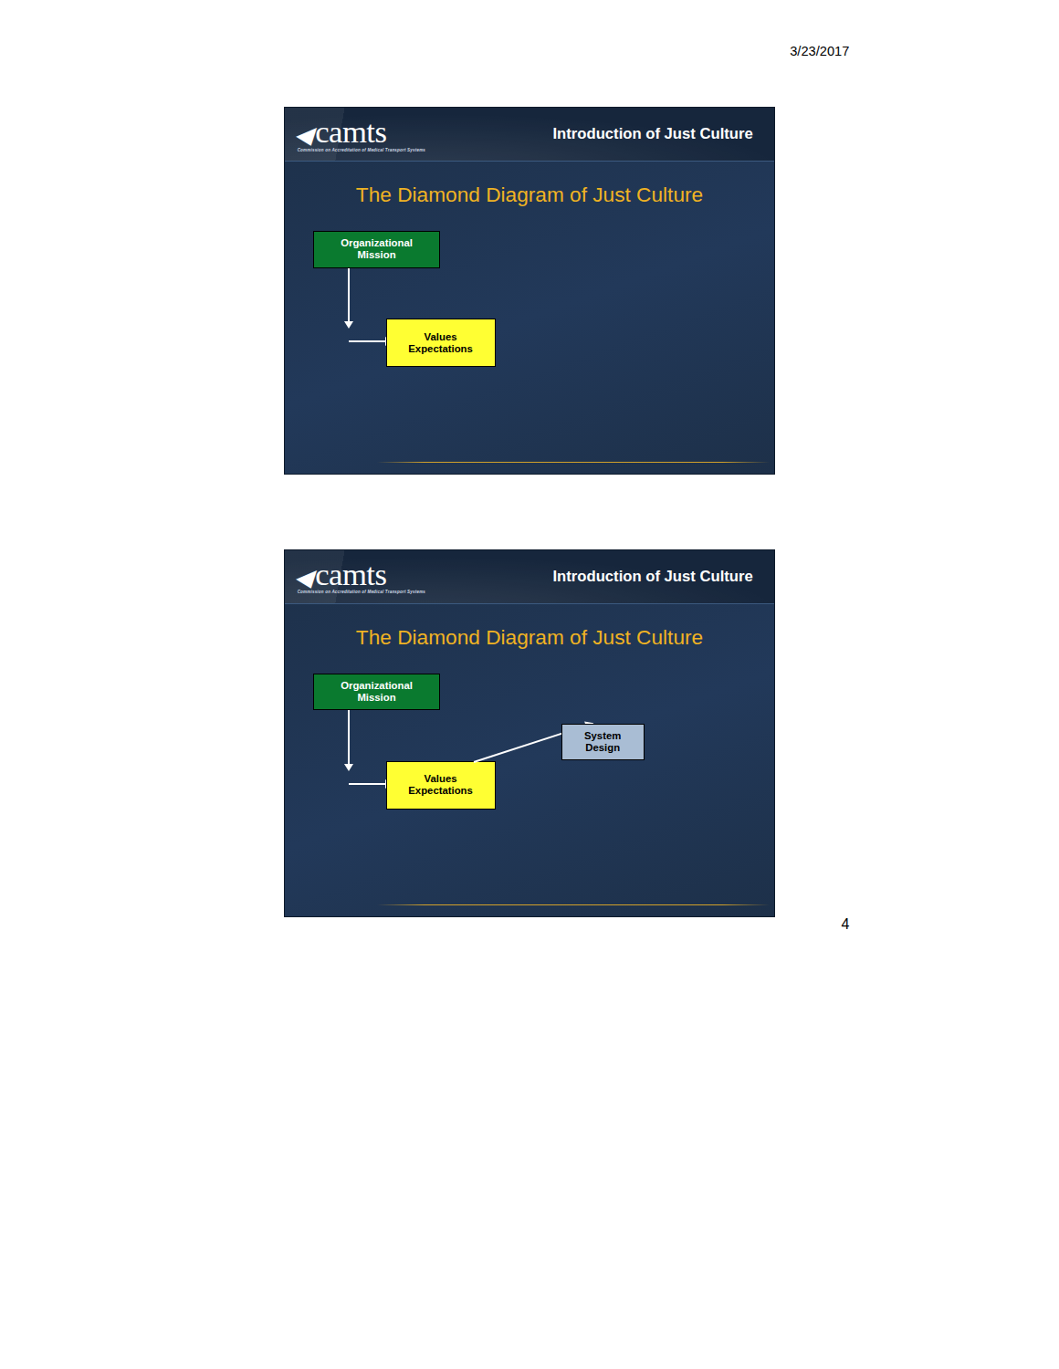3/23/2017
◀camts Commission on Accreditation of Medical Transport Systems
Introduction of Just Culture
The Diamond Diagram of Just Culture
Organizational
Mission
Values
Expectations
◀camts Commission on Accreditation of Medical Transport Systems
Introduction of Just Culture
The Diamond Diagram of Just Culture
Organizational
Mission
Values
Expectations
System
Design
4